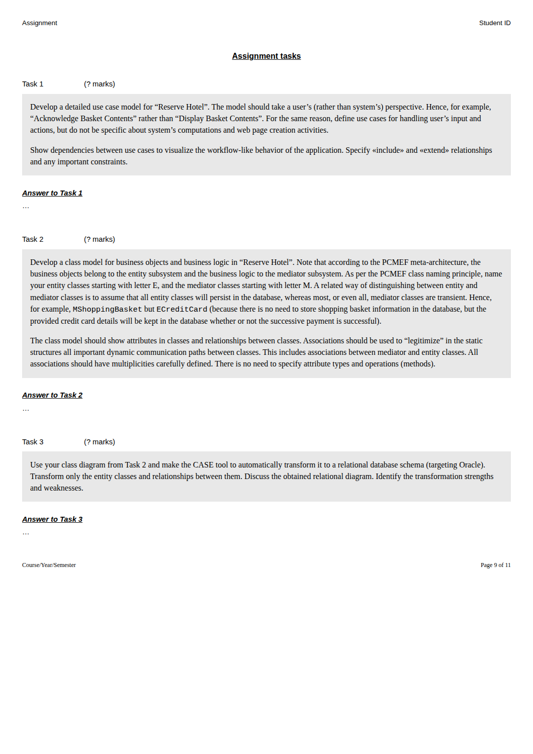Assignment Student ID
Assignment tasks
Task 1(? marks)
Develop a detailed use case model for “Reserve Hotel”. The model should take a user’s (rather than system’s) perspective. Hence, for example, “Acknowledge Basket Contents” rather than “Display Basket Contents”. For the same reason, define use cases for handling user’s input and actions, but do not be specific about system’s computations and web page creation activities.
Show dependencies between use cases to visualize the workflow-like behavior of the application. Specify «include» and «extend» relationships and any important constraints.
Answer to Task 1
…
Task 2(? marks)
Develop a class model for business objects and business logic in “Reserve Hotel”. Note that according to the PCMEF meta-architecture, the business objects belong to the entity subsystem and the business logic to the mediator subsystem. As per the PCMEF class naming principle, name your entity classes starting with letter E, and the mediator classes starting with letter M. A related way of distinguishing between entity and mediator classes is to assume that all entity classes will persist in the database, whereas most, or even all, mediator classes are transient. Hence, for example, MShoppingBasket but ECreditCard (because there is no need to store shopping basket information in the database, but the provided credit card details will be kept in the database whether or not the successive payment is successful).
The class model should show attributes in classes and relationships between classes. Associations should be used to “legitimize” in the static structures all important dynamic communication paths between classes. This includes associations between mediator and entity classes. All associations should have multiplicities carefully defined. There is no need to specify attribute types and operations (methods).
Answer to Task 2
…
Task 3(? marks)
Use your class diagram from Task 2 and make the CASE tool to automatically transform it to a relational database schema (targeting Oracle). Transform only the entity classes and relationships between them. Discuss the obtained relational diagram. Identify the transformation strengths and weaknesses.
Answer to Task 3
…
Course/Year/Semester Page 9 of 11